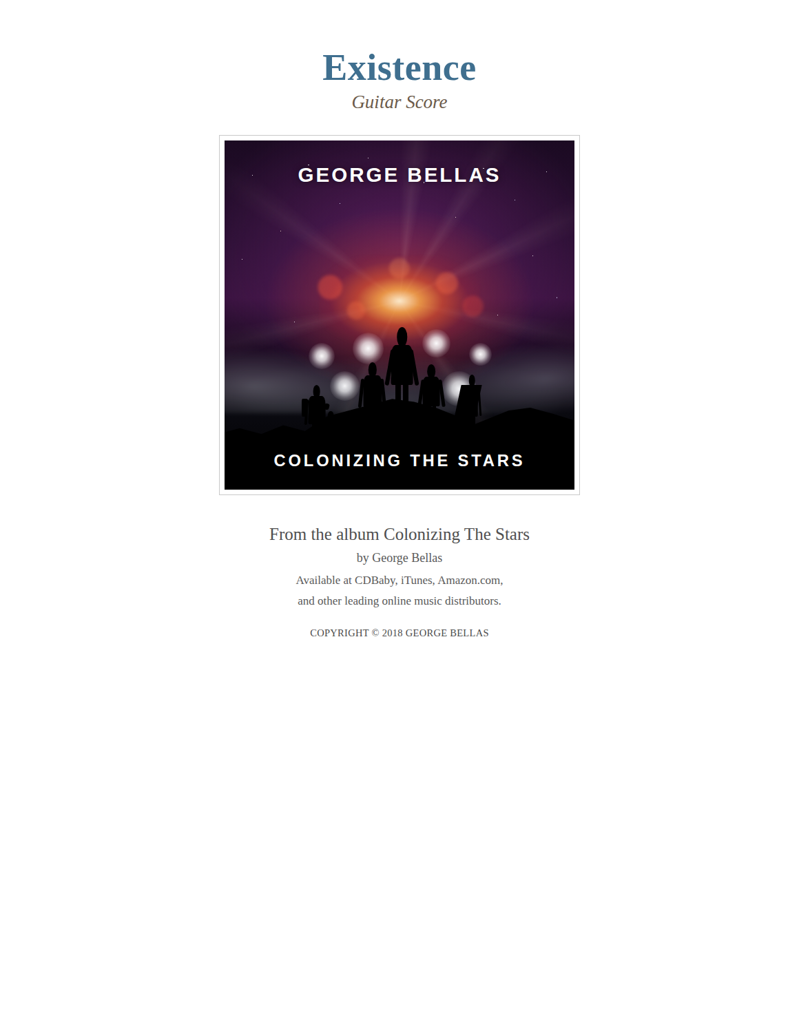Existence
Guitar Score
George Bellas
Colonizing The Stars
From the album Colonizing The Stars
by George Bellas
Available at CDBaby, iTunes, Amazon.com,
and other leading online music distributors.
COPYRIGHT © 2018 GEORGE BELLAS